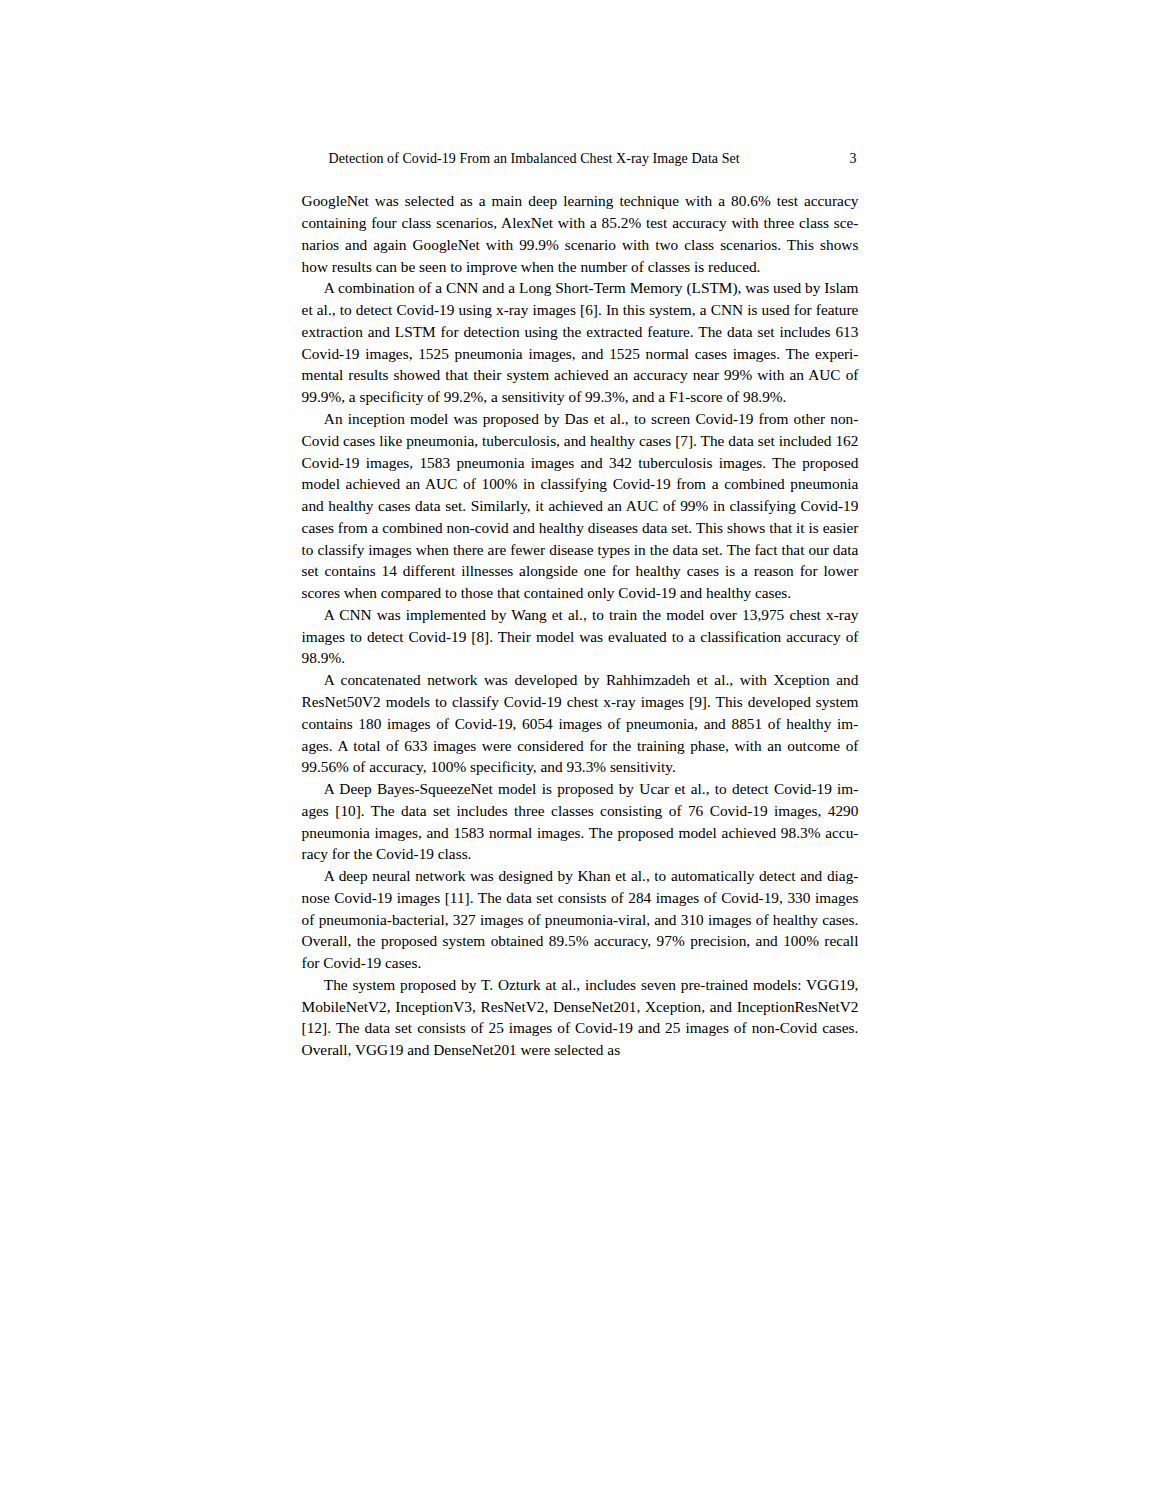Detection of Covid-19 From an Imbalanced Chest X-ray Image Data Set 3
GoogleNet was selected as a main deep learning technique with a 80.6% test accuracy containing four class scenarios, AlexNet with a 85.2% test accuracy with three class scenarios and again GoogleNet with 99.9% scenario with two class scenarios. This shows how results can be seen to improve when the number of classes is reduced.
A combination of a CNN and a Long Short-Term Memory (LSTM), was used by Islam et al., to detect Covid-19 using x-ray images [6]. In this system, a CNN is used for feature extraction and LSTM for detection using the extracted feature. The data set includes 613 Covid-19 images, 1525 pneumonia images, and 1525 normal cases images. The experimental results showed that their system achieved an accuracy near 99% with an AUC of 99.9%, a specificity of 99.2%, a sensitivity of 99.3%, and a F1-score of 98.9%.
An inception model was proposed by Das et al., to screen Covid-19 from other non-Covid cases like pneumonia, tuberculosis, and healthy cases [7]. The data set included 162 Covid-19 images, 1583 pneumonia images and 342 tuberculosis images. The proposed model achieved an AUC of 100% in classifying Covid-19 from a combined pneumonia and healthy cases data set. Similarly, it achieved an AUC of 99% in classifying Covid-19 cases from a combined non-covid and healthy diseases data set. This shows that it is easier to classify images when there are fewer disease types in the data set. The fact that our data set contains 14 different illnesses alongside one for healthy cases is a reason for lower scores when compared to those that contained only Covid-19 and healthy cases.
A CNN was implemented by Wang et al., to train the model over 13,975 chest x-ray images to detect Covid-19 [8]. Their model was evaluated to a classification accuracy of 98.9%.
A concatenated network was developed by Rahhimzadeh et al., with Xception and ResNet50V2 models to classify Covid-19 chest x-ray images [9]. This developed system contains 180 images of Covid-19, 6054 images of pneumonia, and 8851 of healthy images. A total of 633 images were considered for the training phase, with an outcome of 99.56% of accuracy, 100% specificity, and 93.3% sensitivity.
A Deep Bayes-SqueezeNet model is proposed by Ucar et al., to detect Covid-19 images [10]. The data set includes three classes consisting of 76 Covid-19 images, 4290 pneumonia images, and 1583 normal images. The proposed model achieved 98.3% accuracy for the Covid-19 class.
A deep neural network was designed by Khan et al., to automatically detect and diagnose Covid-19 images [11]. The data set consists of 284 images of Covid-19, 330 images of pneumonia-bacterial, 327 images of pneumonia-viral, and 310 images of healthy cases. Overall, the proposed system obtained 89.5% accuracy, 97% precision, and 100% recall for Covid-19 cases.
The system proposed by T. Ozturk at al., includes seven pre-trained models: VGG19, MobileNetV2, InceptionV3, ResNetV2, DenseNet201, Xception, and InceptionResNetV2 [12]. The data set consists of 25 images of Covid-19 and 25 images of non-Covid cases. Overall, VGG19 and DenseNet201 were selected as